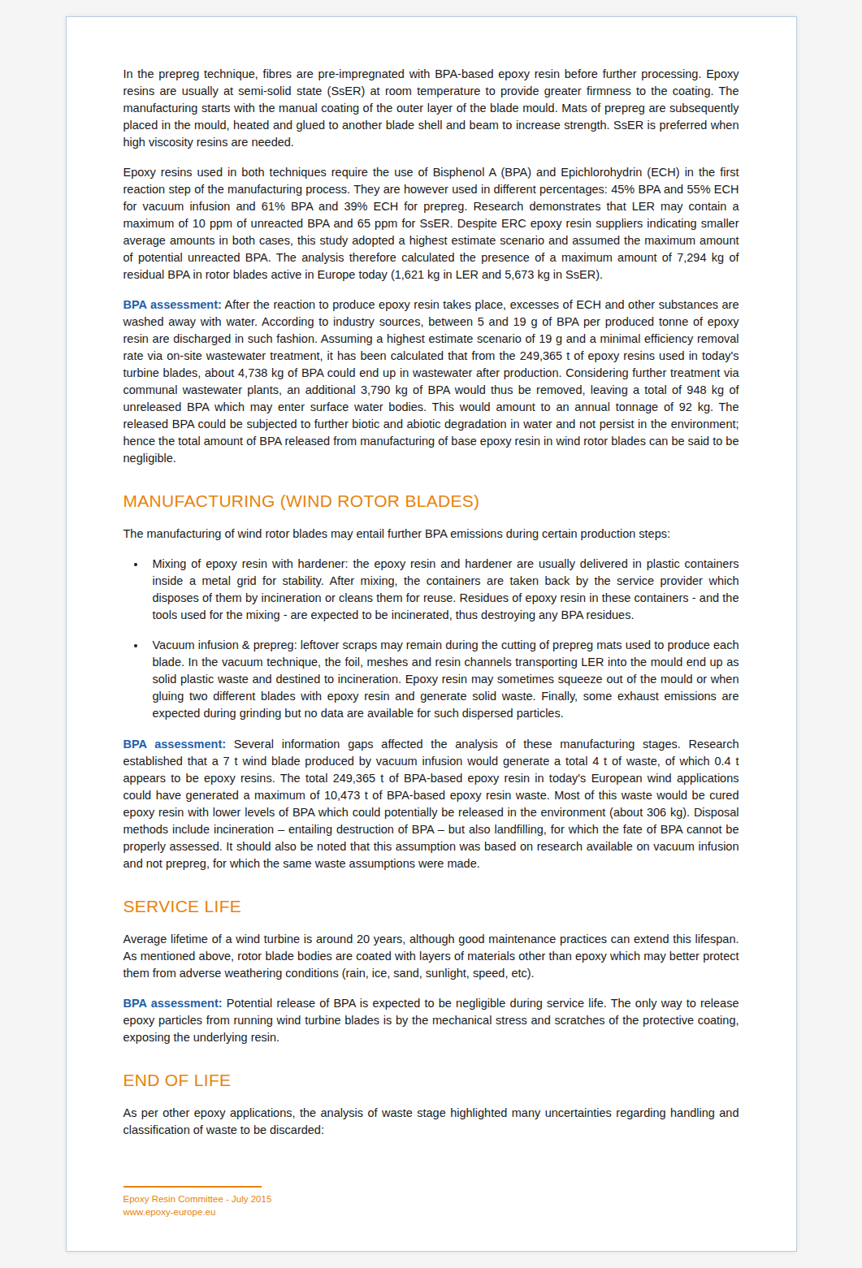In the prepreg technique, fibres are pre-impregnated with BPA-based epoxy resin before further processing. Epoxy resins are usually at semi-solid state (SsER) at room temperature to provide greater firmness to the coating. The manufacturing starts with the manual coating of the outer layer of the blade mould. Mats of prepreg are subsequently placed in the mould, heated and glued to another blade shell and beam to increase strength. SsER is preferred when high viscosity resins are needed.
Epoxy resins used in both techniques require the use of Bisphenol A (BPA) and Epichlorohydrin (ECH) in the first reaction step of the manufacturing process. They are however used in different percentages: 45% BPA and 55% ECH for vacuum infusion and 61% BPA and 39% ECH for prepreg. Research demonstrates that LER may contain a maximum of 10 ppm of unreacted BPA and 65 ppm for SsER. Despite ERC epoxy resin suppliers indicating smaller average amounts in both cases, this study adopted a highest estimate scenario and assumed the maximum amount of potential unreacted BPA. The analysis therefore calculated the presence of a maximum amount of 7,294 kg of residual BPA in rotor blades active in Europe today (1,621 kg in LER and 5,673 kg in SsER).
BPA assessment: After the reaction to produce epoxy resin takes place, excesses of ECH and other substances are washed away with water. According to industry sources, between 5 and 19 g of BPA per produced tonne of epoxy resin are discharged in such fashion. Assuming a highest estimate scenario of 19 g and a minimal efficiency removal rate via on-site wastewater treatment, it has been calculated that from the 249,365 t of epoxy resins used in today's turbine blades, about 4,738 kg of BPA could end up in wastewater after production. Considering further treatment via communal wastewater plants, an additional 3,790 kg of BPA would thus be removed, leaving a total of 948 kg of unreleased BPA which may enter surface water bodies. This would amount to an annual tonnage of 92 kg. The released BPA could be subjected to further biotic and abiotic degradation in water and not persist in the environment; hence the total amount of BPA released from manufacturing of base epoxy resin in wind rotor blades can be said to be negligible.
MANUFACTURING (WIND ROTOR BLADES)
The manufacturing of wind rotor blades may entail further BPA emissions during certain production steps:
Mixing of epoxy resin with hardener: the epoxy resin and hardener are usually delivered in plastic containers inside a metal grid for stability. After mixing, the containers are taken back by the service provider which disposes of them by incineration or cleans them for reuse. Residues of epoxy resin in these containers - and the tools used for the mixing - are expected to be incinerated, thus destroying any BPA residues.
Vacuum infusion & prepreg: leftover scraps may remain during the cutting of prepreg mats used to produce each blade. In the vacuum technique, the foil, meshes and resin channels transporting LER into the mould end up as solid plastic waste and destined to incineration. Epoxy resin may sometimes squeeze out of the mould or when gluing two different blades with epoxy resin and generate solid waste. Finally, some exhaust emissions are expected during grinding but no data are available for such dispersed particles.
BPA assessment: Several information gaps affected the analysis of these manufacturing stages. Research established that a 7 t wind blade produced by vacuum infusion would generate a total 4 t of waste, of which 0.4 t appears to be epoxy resins. The total 249,365 t of BPA-based epoxy resin in today's European wind applications could have generated a maximum of 10,473 t of BPA-based epoxy resin waste. Most of this waste would be cured epoxy resin with lower levels of BPA which could potentially be released in the environment (about 306 kg). Disposal methods include incineration – entailing destruction of BPA – but also landfilling, for which the fate of BPA cannot be properly assessed. It should also be noted that this assumption was based on research available on vacuum infusion and not prepreg, for which the same waste assumptions were made.
SERVICE LIFE
Average lifetime of a wind turbine is around 20 years, although good maintenance practices can extend this lifespan. As mentioned above, rotor blade bodies are coated with layers of materials other than epoxy which may better protect them from adverse weathering conditions (rain, ice, sand, sunlight, speed, etc).
BPA assessment: Potential release of BPA is expected to be negligible during service life. The only way to release epoxy particles from running wind turbine blades is by the mechanical stress and scratches of the protective coating, exposing the underlying resin.
END OF LIFE
As per other epoxy applications, the analysis of waste stage highlighted many uncertainties regarding handling and classification of waste to be discarded:
Epoxy Resin Committee - July 2015
www.epoxy-europe.eu